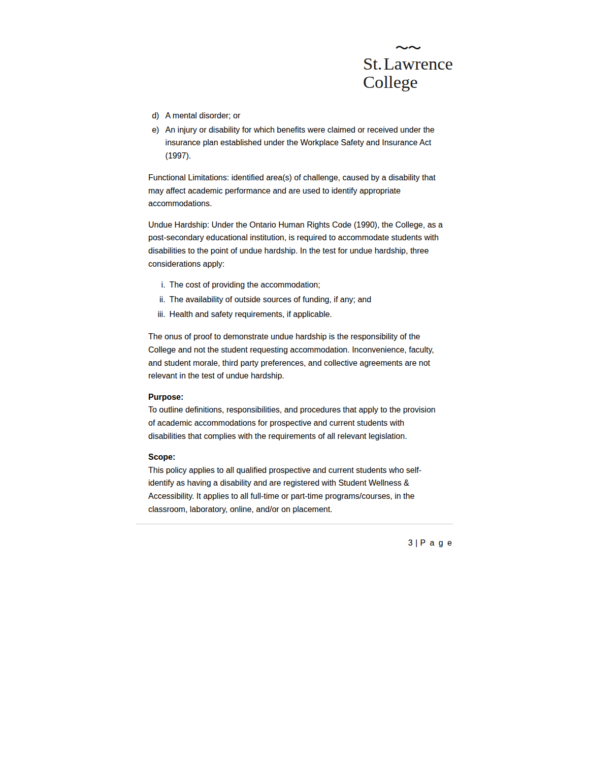〜〜 St. Lawrence
College
d) A mental disorder; or
e) An injury or disability for which benefits were claimed or received under the insurance plan established under the Workplace Safety and Insurance Act (1997).
Functional Limitations: identified area(s) of challenge, caused by a disability that may affect academic performance and are used to identify appropriate accommodations.
Undue Hardship: Under the Ontario Human Rights Code (1990), the College, as a post-secondary educational institution, is required to accommodate students with disabilities to the point of undue hardship. In the test for undue hardship, three considerations apply:
i. The cost of providing the accommodation;
ii. The availability of outside sources of funding, if any; and
iii. Health and safety requirements, if applicable.
The onus of proof to demonstrate undue hardship is the responsibility of the College and not the student requesting accommodation. Inconvenience, faculty, and student morale, third party preferences, and collective agreements are not relevant in the test of undue hardship.
Purpose:
To outline definitions, responsibilities, and procedures that apply to the provision of academic accommodations for prospective and current students with disabilities that complies with the requirements of all relevant legislation.
Scope:
This policy applies to all qualified prospective and current students who self-identify as having a disability and are registered with Student Wellness & Accessibility. It applies to all full-time or part-time programs/courses, in the classroom, laboratory, online, and/or on placement.
3 | P a g e